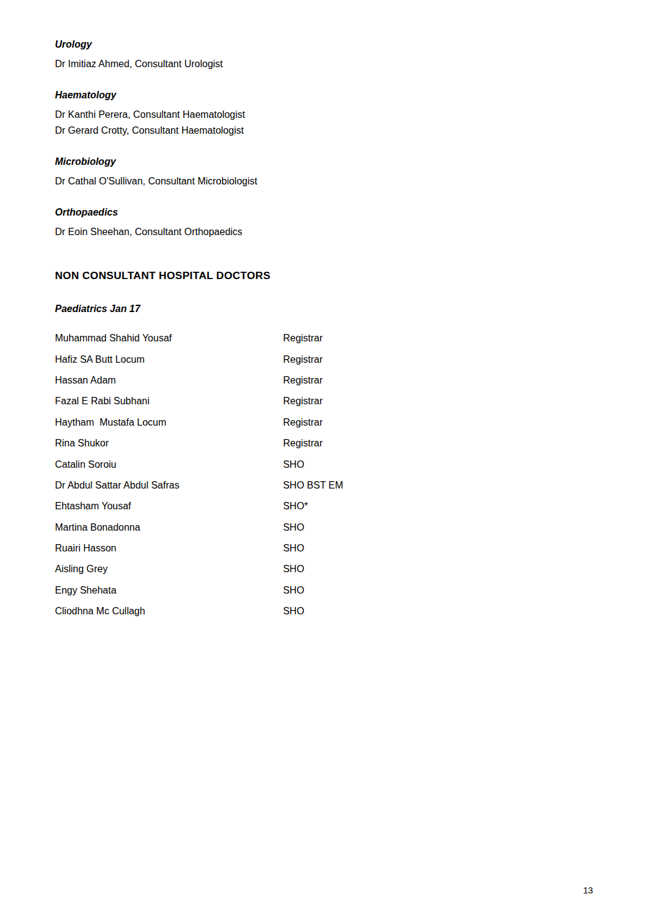Urology
Dr Imitiaz Ahmed, Consultant Urologist
Haematology
Dr Kanthi Perera, Consultant Haematologist
Dr Gerard Crotty, Consultant Haematologist
Microbiology
Dr Cathal O'Sullivan, Consultant Microbiologist
Orthopaedics
Dr Eoin Sheehan, Consultant Orthopaedics
NON CONSULTANT HOSPITAL DOCTORS
Paediatrics Jan 17
| Muhammad Shahid Yousaf | Registrar |
| Hafiz SA Butt Locum | Registrar |
| Hassan Adam | Registrar |
| Fazal E Rabi Subhani | Registrar |
| Haytham Mustafa Locum | Registrar |
| Rina Shukor | Registrar |
| Catalin Soroiu | SHO |
| Dr Abdul Sattar Abdul Safras | SHO BST EM |
| Ehtasham Yousaf | SHO* |
| Martina Bonadonna | SHO |
| Ruairi Hasson | SHO |
| Aisling Grey | SHO |
| Engy Shehata | SHO |
| Cliodhna Mc Cullagh | SHO |
13